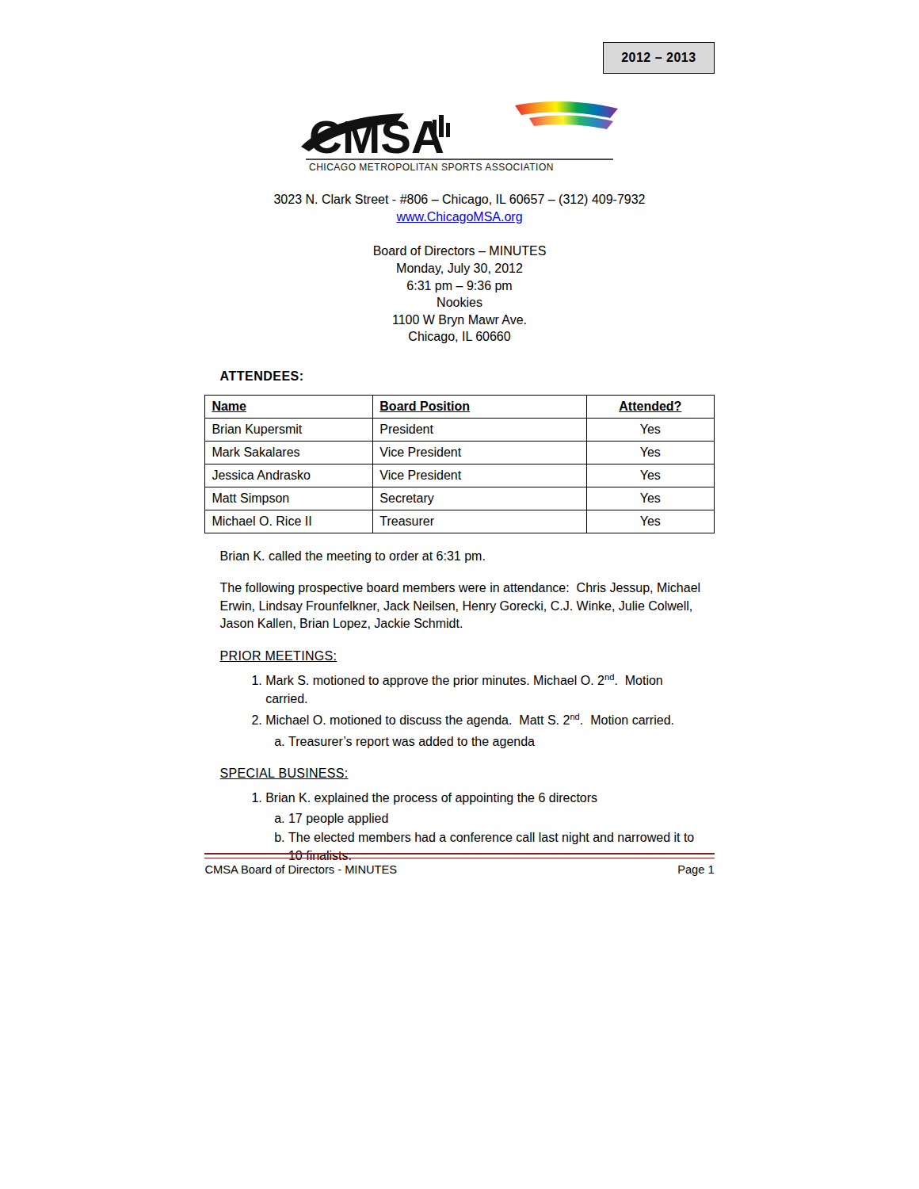2012 – 2013
CMSA CHICAGO METROPOLITAN SPORTS ASSOCIATION
3023 N. Clark Street - #806 – Chicago, IL 60657 – (312) 409-7932
www.ChicagoMSA.org
Board of Directors – MINUTES
Monday, July 30, 2012
6:31 pm – 9:36 pm
Nookies
1100 W Bryn Mawr Ave.
Chicago, IL 60660
ATTENDEES:
| Name | Board Position | Attended? |
| --- | --- | --- |
| Brian Kupersmit | President | Yes |
| Mark Sakalares | Vice President | Yes |
| Jessica Andrasko | Vice President | Yes |
| Matt Simpson | Secretary | Yes |
| Michael O. Rice II | Treasurer | Yes |
Brian K. called the meeting to order at 6:31 pm.
The following prospective board members were in attendance: Chris Jessup, Michael Erwin, Lindsay Frounfelkner, Jack Neilsen, Henry Gorecki, C.J. Winke, Julie Colwell, Jason Kallen, Brian Lopez, Jackie Schmidt.
PRIOR MEETINGS:
Mark S. motioned to approve the prior minutes. Michael O. 2nd. Motion carried.
Michael O. motioned to discuss the agenda. Matt S. 2nd. Motion carried.
Treasurer’s report was added to the agenda
SPECIAL BUSINESS:
Brian K. explained the process of appointing the 6 directors
17 people applied
The elected members had a conference call last night and narrowed it to 10 finalists.
CMSA Board of Directors - MINUTES
Page 1